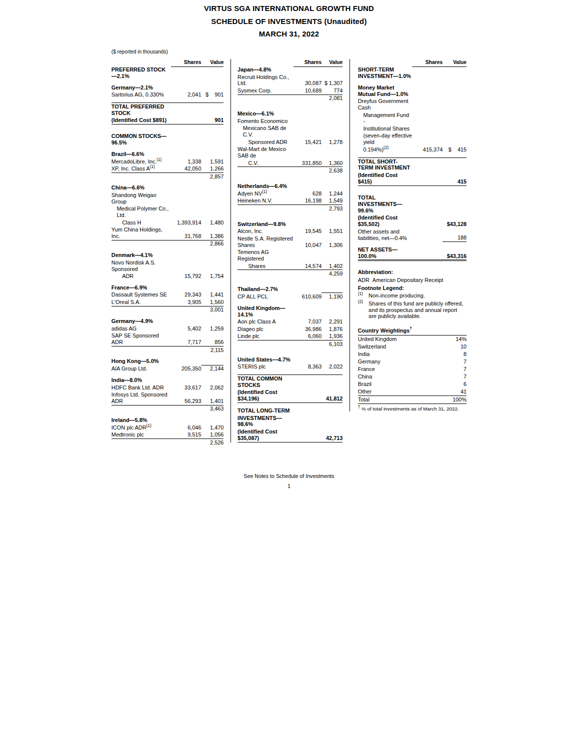VIRTUS SGA INTERNATIONAL GROWTH FUND
SCHEDULE OF INVESTMENTS (Unaudited)
MARCH 31, 2022
($ reported in thousands)
| | Shares | Value |
| --- | --- | --- |
| PREFERRED STOCK—2.1% | | |
| Germany—2.1% | | |
| Sartorius AG, 0.330% | 2,041 | $ 901 |
| TOTAL PREFERRED STOCK | | |
| (Identified Cost $891) | | 901 |
| COMMON STOCKS—96.5% | | |
| Brazil—6.6% | | |
| MercadoLibre, Inc. (1) | 1,338 | 1,591 |
| XP, Inc. Class A (1) | 42,050 | 1,266 |
| | | 2,857 |
| China—6.6% | | |
| Shandong Weigao Group | | |
| Medical Polymer Co., Ltd. | | |
| Class H | 1,393,914 | 1,480 |
| Yum China Holdings, Inc. | 31,768 | 1,386 |
| | | 2,866 |
| Denmark—4.1% | | |
| Novo Nordisk A.S. Sponsored | | |
| ADR | 15,792 | 1,754 |
| France—6.9% | | |
| Dassault Systemes SE | 29,343 | 1,441 |
| L'Oreal S.A. | 3,905 | 1,560 |
| | | 3,001 |
| Germany—4.9% | | |
| adidas AG | 5,402 | 1,259 |
| SAP SE Sponsored ADR | 7,717 | 856 |
| | | 2,115 |
| Hong Kong—5.0% | | |
| AIA Group Ltd. | 205,350 | 2,144 |
| India—8.0% | | |
| HDFC Bank Ltd. ADR | 33,617 | 2,062 |
| Infosys Ltd. Sponsored ADR | 56,293 | 1,401 |
| | | 3,463 |
| Ireland—5.8% | | |
| ICON plc ADR (1) | 6,046 | 1,470 |
| Medtronic plc | 9,515 | 1,056 |
| | | 2,526 |
| | Shares | Value |
| --- | --- | --- |
| Japan—4.8% | | |
| Recruit Holdings Co., Ltd. | 30,087 | $ 1,307 |
| Sysmex Corp. | 10,689 | 774 |
| | | 2,081 |
| Mexico—6.1% | | |
| Fomento Economico | | |
| Mexicano SAB de C.V. | | |
| Sponsored ADR | 15,421 | 1,278 |
| Wal-Mart de Mexico SAB de | | |
| C.V. | 331,850 | 1,360 |
| | | 2,638 |
| Netherlands—6.4% | | |
| Adyen NV (1) | 628 | 1,244 |
| Heineken N.V. | 16,198 | 1,549 |
| | | 2,793 |
| Switzerland—9.8% | | |
| Alcon, Inc. | 19,545 | 1,551 |
| Nestle S.A. Registered Shares | 10,047 | 1,306 |
| Temenos AG Registered | | |
| Shares | 14,574 | 1,402 |
| | | 4,259 |
| Thailand—2.7% | | |
| CP ALL PCL | 610,609 | 1,190 |
| United Kingdom—14.1% | | |
| Aon plc Class A | 7,037 | 2,291 |
| Diageo plc | 36,986 | 1,876 |
| Linde plc | 6,060 | 1,936 |
| | | 6,103 |
| United States—4.7% | | |
| STERIS plc | 8,363 | 2,022 |
| TOTAL COMMON STOCKS | | |
| (Identified Cost $34,196) | | 41,812 |
| TOTAL LONG-TERM | | |
| INVESTMENTS—98.6% | | |
| (Identified Cost $35,087) | | 42,713 |
| | Shares | Value |
| --- | --- | --- |
| SHORT-TERM INVESTMENT—1.0% | | |
| Money Market Mutual Fund—1.0% | | |
| Dreyfus Government Cash | | |
| Management Fund - | | |
| Institutional Shares | | |
| (seven-day effective yield | | |
| 0.194%) (2) | 415,374 | $ 415 |
| TOTAL SHORT-TERM INVESTMENT | | |
| (Identified Cost $415) | | 415 |
| TOTAL INVESTMENTS—99.6% | | |
| (Identified Cost $35,502) | | $43,128 |
| Other assets and liabilities, net—0.4% | | 188 |
| NET ASSETS—100.0% | | $43,316 |
Abbreviation:
ADR American Depositary Receipt
Footnote Legend:
(1)
Non-income producing.
(2)
Shares of this fund are publicly offered, and its prospectus and annual report are publicly available.
Country Weightings†
| United Kingdom | 14% |
| Switzerland | 10 |
| India | 8 |
| Germany | 7 |
| France | 7 |
| China | 7 |
| Brazil | 6 |
| Other | 41 |
| Total | 100% |
† % of total investments as of March 31, 2022.
See Notes to Schedule of Investments
1